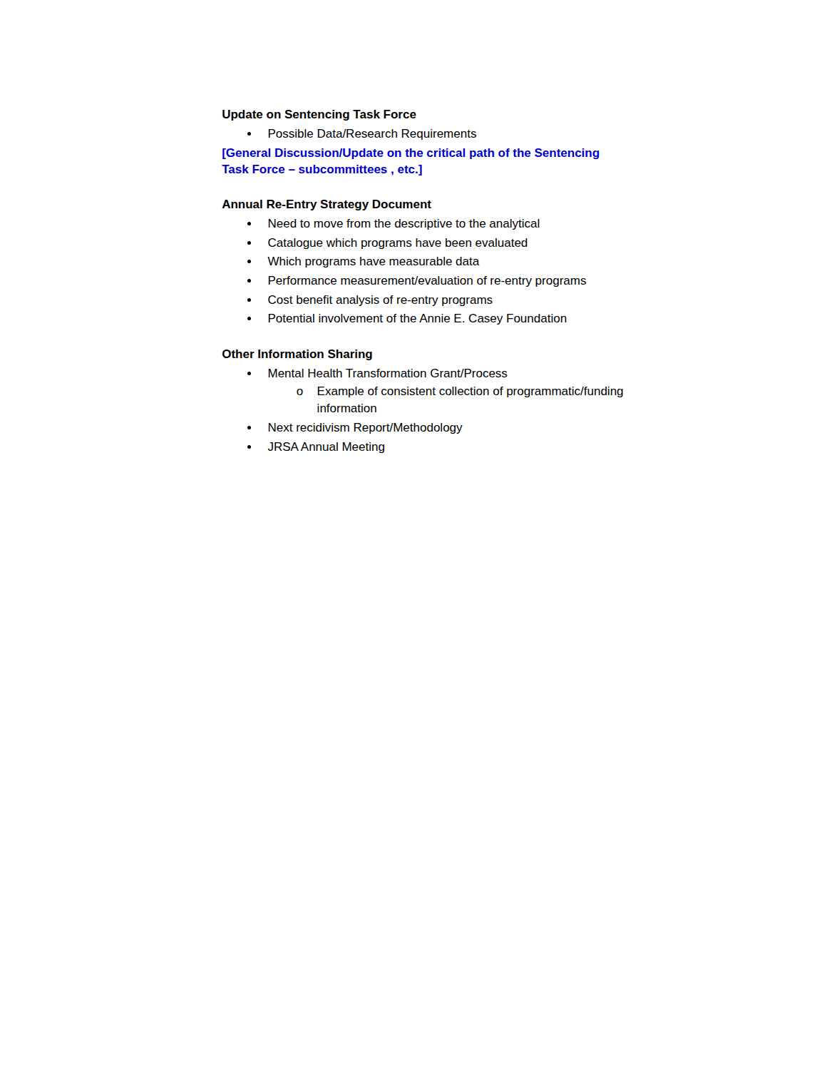Update on Sentencing Task Force
Possible Data/Research Requirements
[General Discussion/Update on the critical path of the Sentencing Task Force – subcommittees , etc.]
Annual Re-Entry Strategy Document
Need to move from the descriptive to the analytical
Catalogue which programs have been evaluated
Which programs have measurable data
Performance measurement/evaluation of re-entry programs
Cost benefit analysis of re-entry programs
Potential involvement of the Annie E. Casey Foundation
Other Information Sharing
Mental Health Transformation Grant/Process
Example of consistent collection of programmatic/funding information
Next recidivism Report/Methodology
JRSA Annual Meeting